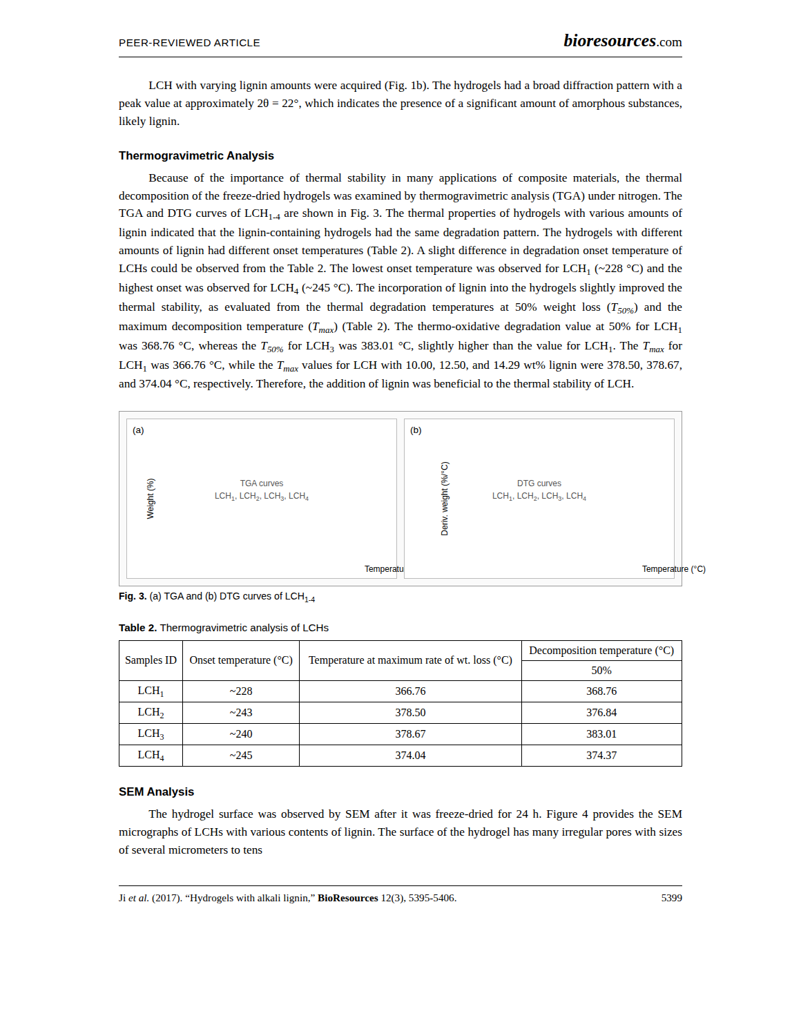PEER-REVIEWED ARTICLE bioresources.com
LCH with varying lignin amounts were acquired (Fig. 1b). The hydrogels had a broad diffraction pattern with a peak value at approximately 2θ = 22°, which indicates the presence of a significant amount of amorphous substances, likely lignin.
Thermogravimetric Analysis
Because of the importance of thermal stability in many applications of composite materials, the thermal decomposition of the freeze-dried hydrogels was examined by thermogravimetric analysis (TGA) under nitrogen. The TGA and DTG curves of LCH1-4 are shown in Fig. 3. The thermal properties of hydrogels with various amounts of lignin indicated that the lignin-containing hydrogels had the same degradation pattern. The hydrogels with different amounts of lignin had different onset temperatures (Table 2). A slight difference in degradation onset temperature of LCHs could be observed from the Table 2. The lowest onset temperature was observed for LCH1 (~228 °C) and the highest onset was observed for LCH4 (~245 °C). The incorporation of lignin into the hydrogels slightly improved the thermal stability, as evaluated from the thermal degradation temperatures at 50% weight loss (T50%) and the maximum decomposition temperature (Tmax) (Table 2). The thermo-oxidative degradation value at 50% for LCH1 was 368.76 °C, whereas the T50% for LCH3 was 383.01 °C, slightly higher than the value for LCH1. The Tmax for LCH1 was 366.76 °C, while the Tmax values for LCH with 10.00, 12.50, and 14.29 wt% lignin were 378.50, 378.67, and 374.04 °C, respectively. Therefore, the addition of lignin was beneficial to the thermal stability of LCH.
(a) Weight (%) TGA curves
LCH1, LCH2, LCH3, LCH4 Temperature (°C)
(b) Deriv. weight (%/°C) DTG curves
LCH1, LCH2, LCH3, LCH4 Temperature (°C)
Fig. 3. (a) TGA and (b) DTG curves of LCH1-4
Table 2. Thermogravimetric analysis of LCHs
| Samples ID | Onset temperature (°C) | Temperature at maximum rate of wt. loss (°C) | Decomposition temperature (°C) |
| --- | --- | --- | --- |
| 50% |
| LCH 1 | ~228 | 366.76 | 368.76 |
| LCH 2 | ~243 | 378.50 | 376.84 |
| LCH 3 | ~240 | 378.67 | 383.01 |
| LCH 4 | ~245 | 374.04 | 374.37 |
SEM Analysis
The hydrogel surface was observed by SEM after it was freeze-dried for 24 h. Figure 4 provides the SEM micrographs of LCHs with various contents of lignin. The surface of the hydrogel has many irregular pores with sizes of several micrometers to tens
Ji et al. (2017). “Hydrogels with alkali lignin,” BioResources 12(3), 5395-5406. 5399